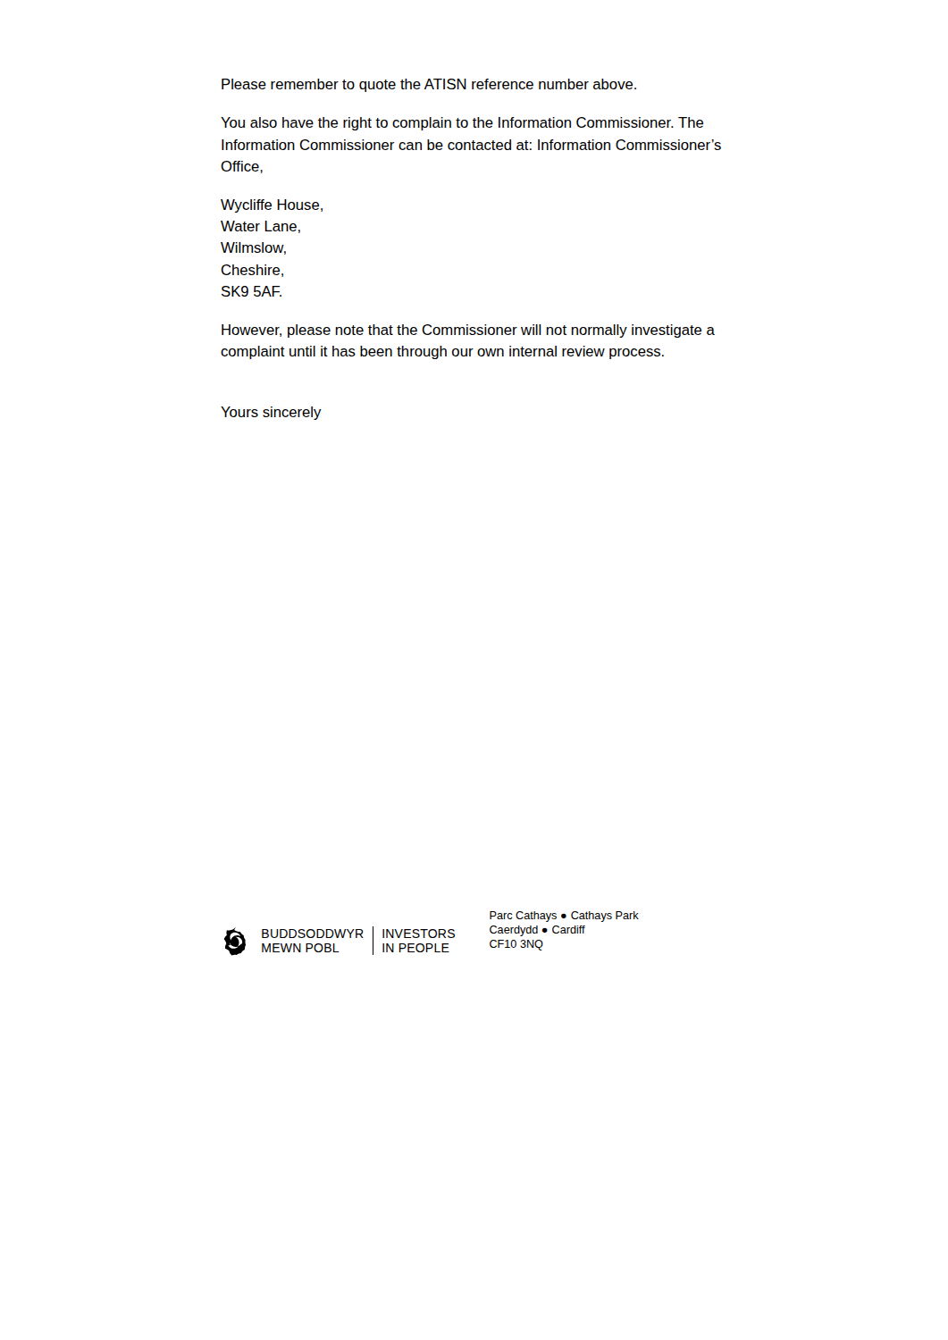Please remember to quote the ATISN reference number above.
You also have the right to complain to the Information Commissioner. The Information Commissioner can be contacted at: Information Commissioner’s Office,
Wycliffe House,
Water Lane,
Wilmslow,
Cheshire,
SK9 5AF.
However, please note that the Commissioner will not normally investigate a complaint until it has been through our own internal review process.
Yours sincerely
BUDDSODDWYR
MEWN POBL
INVESTORS
IN PEOPLE
Parc Cathays ● Cathays Park
Caerdydd ● Cardiff
CF10 3NQ